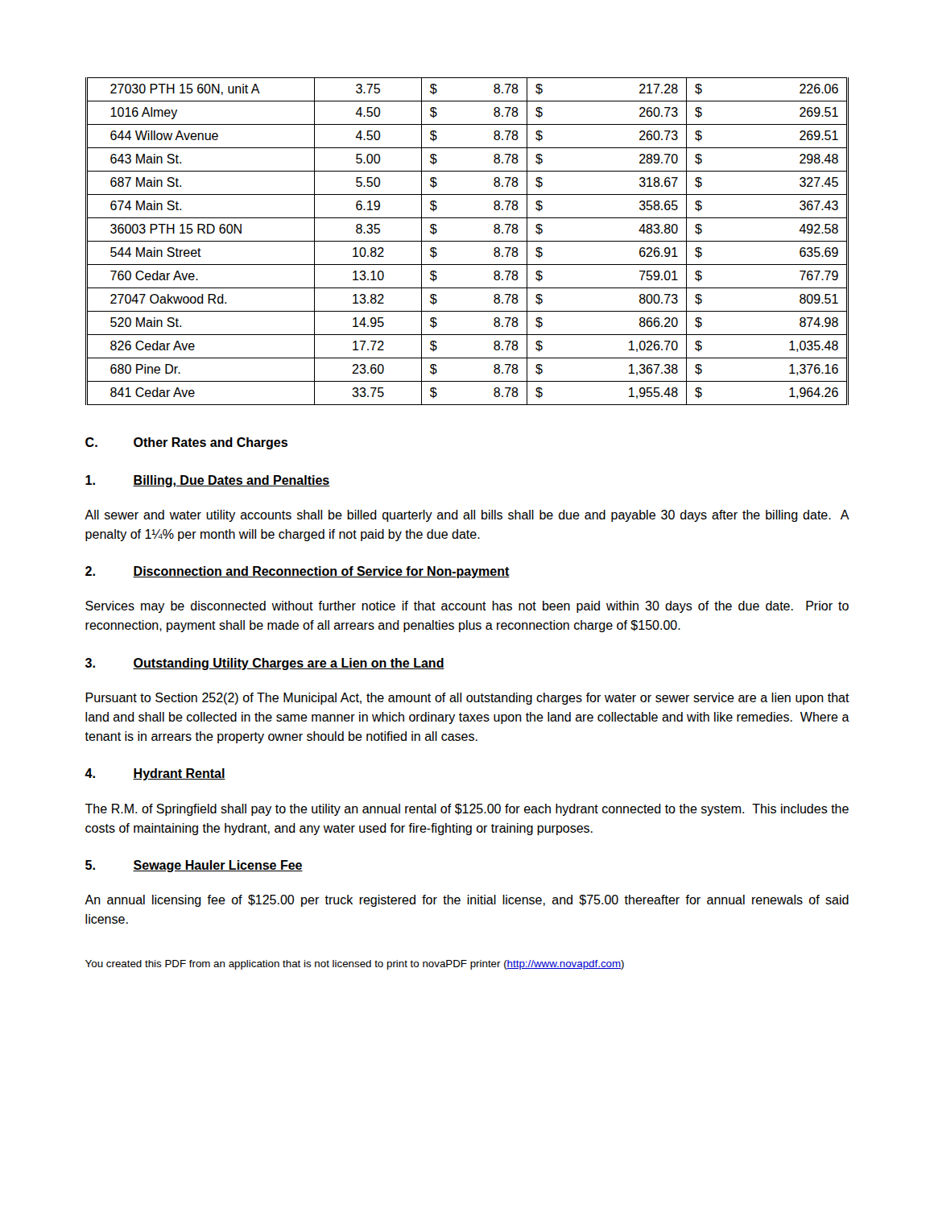| 27030 PTH 15 60N, unit A | 3.75 | $ 8.78 | $ 217.28 | $ 226.06 |
| 1016 Almey | 4.50 | $ 8.78 | $ 260.73 | $ 269.51 |
| 644 Willow Avenue | 4.50 | $ 8.78 | $ 260.73 | $ 269.51 |
| 643 Main St. | 5.00 | $ 8.78 | $ 289.70 | $ 298.48 |
| 687 Main St. | 5.50 | $ 8.78 | $ 318.67 | $ 327.45 |
| 674 Main St. | 6.19 | $ 8.78 | $ 358.65 | $ 367.43 |
| 36003 PTH 15 RD 60N | 8.35 | $ 8.78 | $ 483.80 | $ 492.58 |
| 544 Main Street | 10.82 | $ 8.78 | $ 626.91 | $ 635.69 |
| 760 Cedar Ave. | 13.10 | $ 8.78 | $ 759.01 | $ 767.79 |
| 27047 Oakwood Rd. | 13.82 | $ 8.78 | $ 800.73 | $ 809.51 |
| 520 Main St. | 14.95 | $ 8.78 | $ 866.20 | $ 874.98 |
| 826 Cedar Ave | 17.72 | $ 8.78 | $ 1,026.70 | $ 1,035.48 |
| 680 Pine Dr. | 23.60 | $ 8.78 | $ 1,367.38 | $ 1,376.16 |
| 841 Cedar Ave | 33.75 | $ 8.78 | $ 1,955.48 | $ 1,964.26 |
C. Other Rates and Charges
1. Billing, Due Dates and Penalties
All sewer and water utility accounts shall be billed quarterly and all bills shall be due and payable 30 days after the billing date. A penalty of 1¼% per month will be charged if not paid by the due date.
2. Disconnection and Reconnection of Service for Non-payment
Services may be disconnected without further notice if that account has not been paid within 30 days of the due date. Prior to reconnection, payment shall be made of all arrears and penalties plus a reconnection charge of $150.00.
3. Outstanding Utility Charges are a Lien on the Land
Pursuant to Section 252(2) of The Municipal Act, the amount of all outstanding charges for water or sewer service are a lien upon that land and shall be collected in the same manner in which ordinary taxes upon the land are collectable and with like remedies. Where a tenant is in arrears the property owner should be notified in all cases.
4. Hydrant Rental
The R.M. of Springfield shall pay to the utility an annual rental of $125.00 for each hydrant connected to the system. This includes the costs of maintaining the hydrant, and any water used for fire-fighting or training purposes.
5. Sewage Hauler License Fee
An annual licensing fee of $125.00 per truck registered for the initial license, and $75.00 thereafter for annual renewals of said license.
You created this PDF from an application that is not licensed to print to novaPDF printer (http://www.novapdf.com)